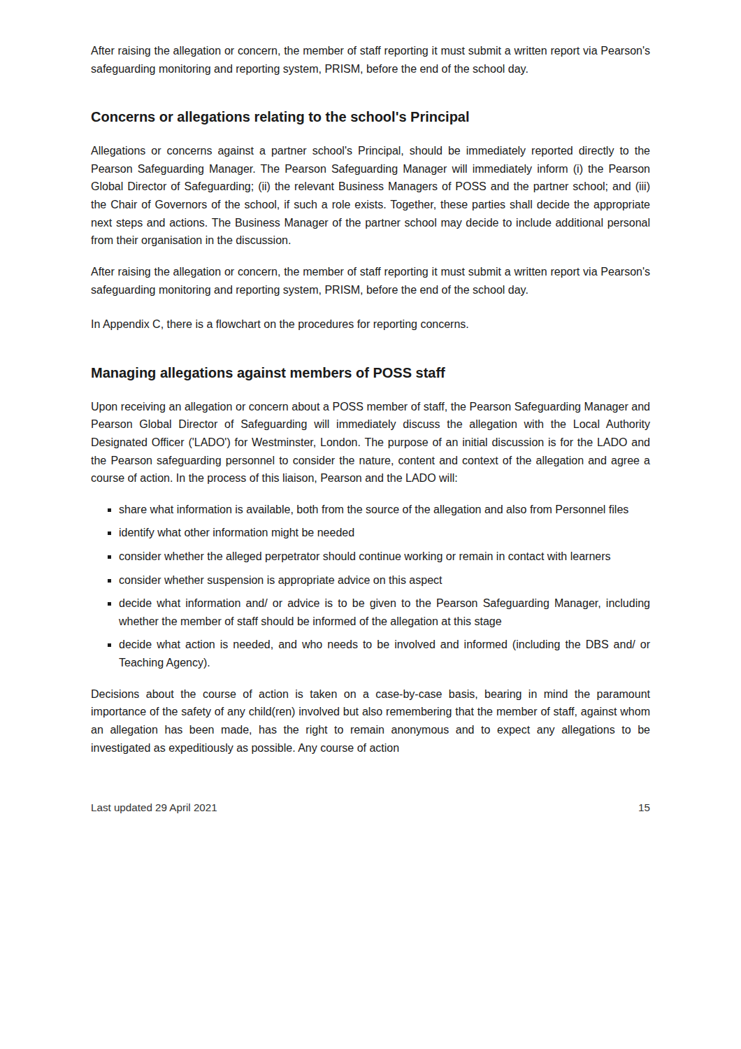After raising the allegation or concern, the member of staff reporting it must submit a written report via Pearson's safeguarding monitoring and reporting system, PRISM, before the end of the school day.
Concerns or allegations relating to the school's Principal
Allegations or concerns against a partner school's Principal, should be immediately reported directly to the Pearson Safeguarding Manager. The Pearson Safeguarding Manager will immediately inform (i) the Pearson Global Director of Safeguarding; (ii) the relevant Business Managers of POSS and the partner school; and (iii) the Chair of Governors of the school, if such a role exists. Together, these parties shall decide the appropriate next steps and actions. The Business Manager of the partner school may decide to include additional personal from their organisation in the discussion.
After raising the allegation or concern, the member of staff reporting it must submit a written report via Pearson's safeguarding monitoring and reporting system, PRISM, before the end of the school day.
In Appendix C, there is a flowchart on the procedures for reporting concerns.
Managing allegations against members of POSS staff
Upon receiving an allegation or concern about a POSS member of staff, the Pearson Safeguarding Manager and Pearson Global Director of Safeguarding will immediately discuss the allegation with the Local Authority Designated Officer ('LADO') for Westminster, London. The purpose of an initial discussion is for the LADO and the Pearson safeguarding personnel to consider the nature, content and context of the allegation and agree a course of action. In the process of this liaison, Pearson and the LADO will:
share what information is available, both from the source of the allegation and also from Personnel files
identify what other information might be needed
consider whether the alleged perpetrator should continue working or remain in contact with learners
consider whether suspension is appropriate advice on this aspect
decide what information and/ or advice is to be given to the Pearson Safeguarding Manager, including whether the member of staff should be informed of the allegation at this stage
decide what action is needed, and who needs to be involved and informed (including the DBS and/ or Teaching Agency).
Decisions about the course of action is taken on a case-by-case basis, bearing in mind the paramount importance of the safety of any child(ren) involved but also remembering that the member of staff, against whom an allegation has been made, has the right to remain anonymous and to expect any allegations to be investigated as expeditiously as possible. Any course of action
Last updated 29 April 2021 15